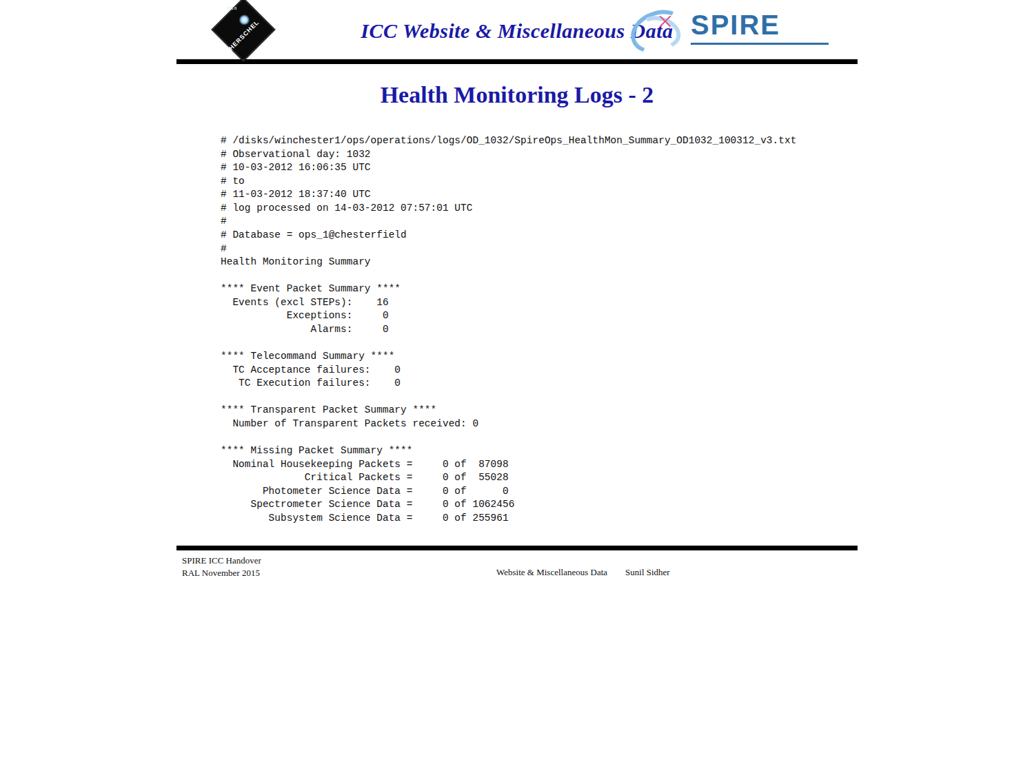esa
HERSCHEL
ICC Website & Miscellaneous Data
SPIRE
Health Monitoring Logs - 2
# /disks/winchester1/ops/operations/logs/OD_1032/SpireOps_HealthMon_Summary_OD1032_100312_v3.txt
# Observational day: 1032
# 10-03-2012 16:06:35 UTC
# to
# 11-03-2012 18:37:40 UTC
# log processed on 14-03-2012 07:57:01 UTC
#
# Database = ops_1@chesterfield
#
Health Monitoring Summary

**** Event Packet Summary ****
  Events (excl STEPs):    16
           Exceptions:     0
               Alarms:     0

**** Telecommand Summary ****
  TC Acceptance failures:    0
   TC Execution failures:    0

**** Transparent Packet Summary ****
  Number of Transparent Packets received: 0

**** Missing Packet Summary ****
  Nominal Housekeeping Packets =     0 of  87098
              Critical Packets =     0 of  55028
       Photometer Science Data =     0 of      0
     Spectrometer Science Data =     0 of 1062456
        Subsystem Science Data =     0 of 255961
SPIRE ICC Handover
RAL November 2015
Website & Miscellaneous Data Sunil Sidher